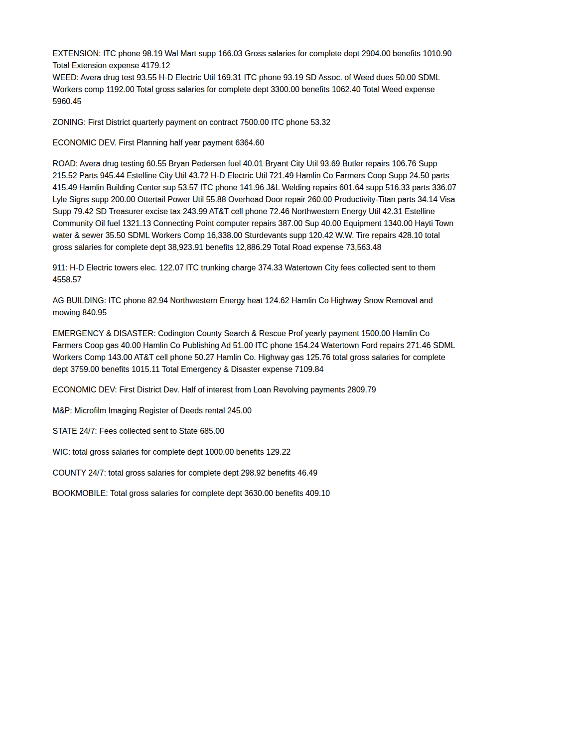EXTENSION: ITC phone 98.19 Wal Mart supp 166.03 Gross salaries for complete dept 2904.00 benefits 1010.90 Total Extension expense 4179.12
WEED: Avera drug test 93.55 H-D Electric Util 169.31 ITC phone 93.19 SD Assoc. of Weed dues 50.00 SDML Workers comp 1192.00 Total gross salaries for complete dept 3300.00 benefits 1062.40 Total Weed expense 5960.45
ZONING: First District quarterly payment on contract 7500.00 ITC phone 53.32
ECONOMIC DEV. First Planning half year payment 6364.60
ROAD: Avera drug testing 60.55 Bryan Pedersen fuel 40.01 Bryant City Util 93.69 Butler repairs 106.76 Supp 215.52 Parts 945.44 Estelline City Util 43.72 H-D Electric Util 721.49 Hamlin Co Farmers Coop Supp 24.50 parts 415.49 Hamlin Building Center sup 53.57 ITC phone 141.96 J&L Welding repairs 601.64 supp 516.33 parts 336.07 Lyle Signs supp 200.00 Ottertail Power Util 55.88 Overhead Door repair 260.00 Productivity-Titan parts 34.14 Visa Supp 79.42 SD Treasurer excise tax 243.99 AT&T cell phone 72.46 Northwestern Energy Util 42.31 Estelline Community Oil fuel 1321.13 Connecting Point computer repairs 387.00 Sup 40.00 Equipment 1340.00 Hayti Town water & sewer 35.50 SDML Workers Comp 16,338.00 Sturdevants supp 120.42 W.W. Tire repairs 428.10 total gross salaries for complete dept 38,923.91 benefits 12,886.29 Total Road expense 73,563.48
911: H-D Electric towers elec. 122.07 ITC trunking charge 374.33 Watertown City fees collected sent to them 4558.57
AG BUILDING: ITC phone 82.94 Northwestern Energy heat 124.62 Hamlin Co Highway Snow Removal and mowing 840.95
EMERGENCY & DISASTER: Codington County Search & Rescue Prof yearly payment 1500.00 Hamlin Co Farmers Coop gas 40.00 Hamlin Co Publishing Ad 51.00 ITC phone 154.24 Watertown Ford repairs 271.46 SDML Workers Comp 143.00 AT&T cell phone 50.27 Hamlin Co. Highway gas 125.76 total gross salaries for complete dept 3759.00 benefits 1015.11 Total Emergency & Disaster expense 7109.84
ECONOMIC DEV: First District Dev. Half of interest from Loan Revolving payments 2809.79
M&P: Microfilm Imaging Register of Deeds rental 245.00
STATE 24/7: Fees collected sent to State 685.00
WIC: total gross salaries for complete dept 1000.00 benefits 129.22
COUNTY 24/7: total gross salaries for complete dept 298.92 benefits 46.49
BOOKMOBILE: Total gross salaries for complete dept 3630.00 benefits 409.10